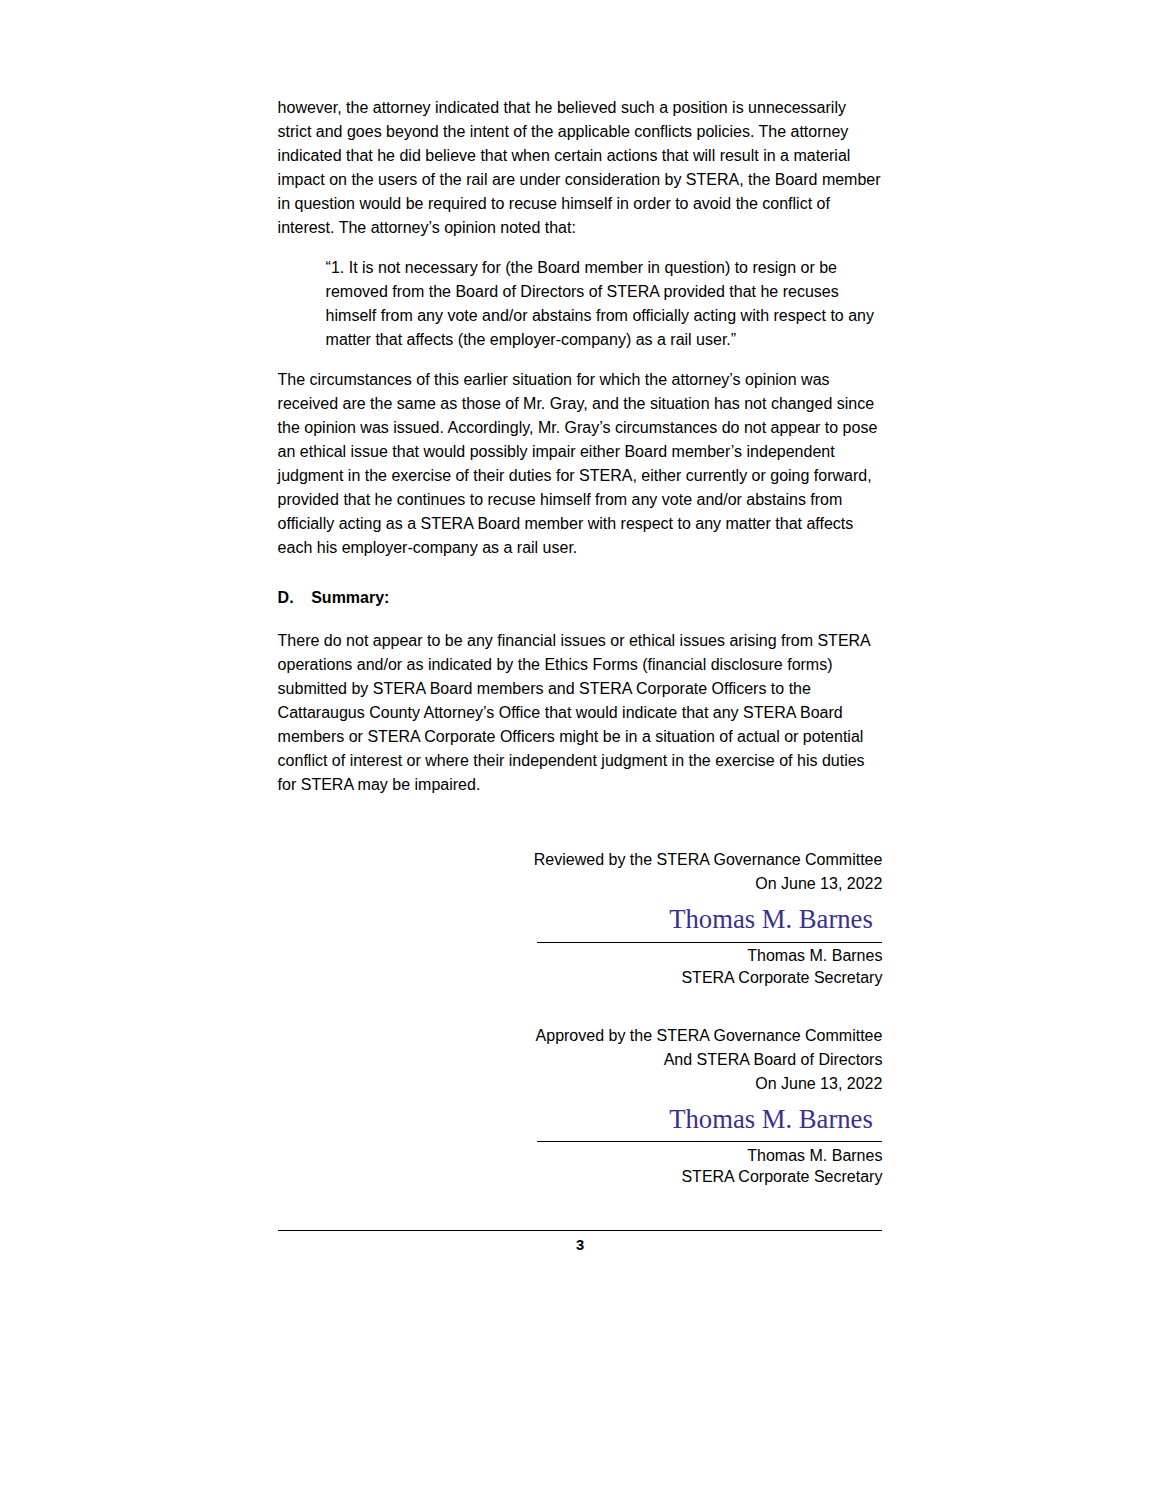however, the attorney indicated that he believed such a position is unnecessarily strict and goes beyond the intent of the applicable conflicts policies. The attorney indicated that he did believe that when certain actions that will result in a material impact on the users of the rail are under consideration by STERA, the Board member in question would be required to recuse himself in order to avoid the conflict of interest. The attorney’s opinion noted that:
“1. It is not necessary for (the Board member in question) to resign or be removed from the Board of Directors of STERA provided that he recuses himself from any vote and/or abstains from officially acting with respect to any matter that affects (the employer-company) as a rail user.”
The circumstances of this earlier situation for which the attorney’s opinion was received are the same as those of Mr. Gray, and the situation has not changed since the opinion was issued. Accordingly, Mr. Gray’s circumstances do not appear to pose an ethical issue that would possibly impair either Board member’s independent judgment in the exercise of their duties for STERA, either currently or going forward, provided that he continues to recuse himself from any vote and/or abstains from officially acting as a STERA Board member with respect to any matter that affects each his employer-company as a rail user.
D. Summary:
There do not appear to be any financial issues or ethical issues arising from STERA operations and/or as indicated by the Ethics Forms (financial disclosure forms) submitted by STERA Board members and STERA Corporate Officers to the Cattaraugus County Attorney’s Office that would indicate that any STERA Board members or STERA Corporate Officers might be in a situation of actual or potential conflict of interest or where their independent judgment in the exercise of his duties for STERA may be impaired.
Reviewed by the STERA Governance Committee
On June 13, 2022
Thomas M. Barnes
Thomas M. Barnes
STERA Corporate Secretary
Approved by the STERA Governance Committee
And STERA Board of Directors
On June 13, 2022
Thomas M. Barnes
Thomas M. Barnes
STERA Corporate Secretary
3